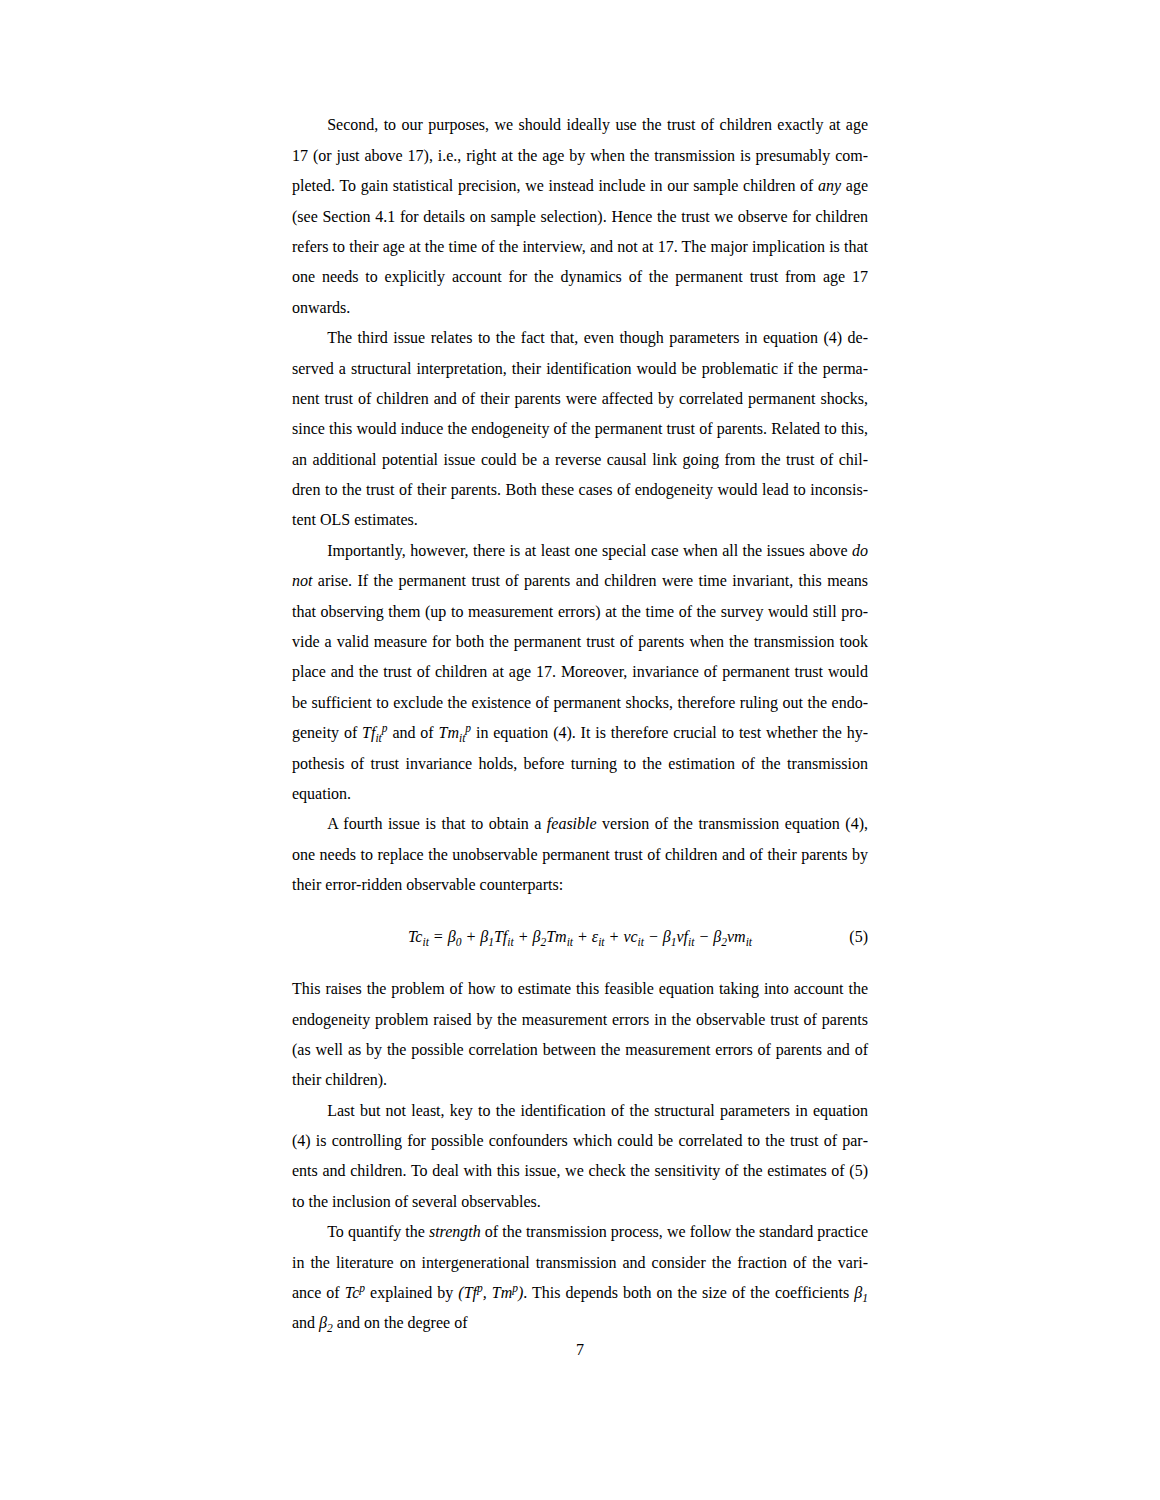Second, to our purposes, we should ideally use the trust of children exactly at age 17 (or just above 17), i.e., right at the age by when the transmission is presumably completed. To gain statistical precision, we instead include in our sample children of any age (see Section 4.1 for details on sample selection). Hence the trust we observe for children refers to their age at the time of the interview, and not at 17. The major implication is that one needs to explicitly account for the dynamics of the permanent trust from age 17 onwards.
The third issue relates to the fact that, even though parameters in equation (4) deserved a structural interpretation, their identification would be problematic if the permanent trust of children and of their parents were affected by correlated permanent shocks, since this would induce the endogeneity of the permanent trust of parents. Related to this, an additional potential issue could be a reverse causal link going from the trust of children to the trust of their parents. Both these cases of endogeneity would lead to inconsistent OLS estimates.
Importantly, however, there is at least one special case when all the issues above do not arise. If the permanent trust of parents and children were time invariant, this means that observing them (up to measurement errors) at the time of the survey would still provide a valid measure for both the permanent trust of parents when the transmission took place and the trust of children at age 17. Moreover, invariance of permanent trust would be sufficient to exclude the existence of permanent shocks, therefore ruling out the endogeneity of Tfitp and of Tmitp in equation (4). It is therefore crucial to test whether the hypothesis of trust invariance holds, before turning to the estimation of the transmission equation.
A fourth issue is that to obtain a feasible version of the transmission equation (4), one needs to replace the unobservable permanent trust of children and of their parents by their error-ridden observable counterparts:
Tcit = β0 + β1Tfit + β2Tmit + εit + vcit − β1vfit − β2vmit (5)
This raises the problem of how to estimate this feasible equation taking into account the endogeneity problem raised by the measurement errors in the observable trust of parents (as well as by the possible correlation between the measurement errors of parents and of their children).
Last but not least, key to the identification of the structural parameters in equation (4) is controlling for possible confounders which could be correlated to the trust of parents and children. To deal with this issue, we check the sensitivity of the estimates of (5) to the inclusion of several observables.
To quantify the strength of the transmission process, we follow the standard practice in the literature on intergenerational transmission and consider the fraction of the variance of Tcp explained by (Tfp, Tmp). This depends both on the size of the coefficients β1 and β2 and on the degree of
7